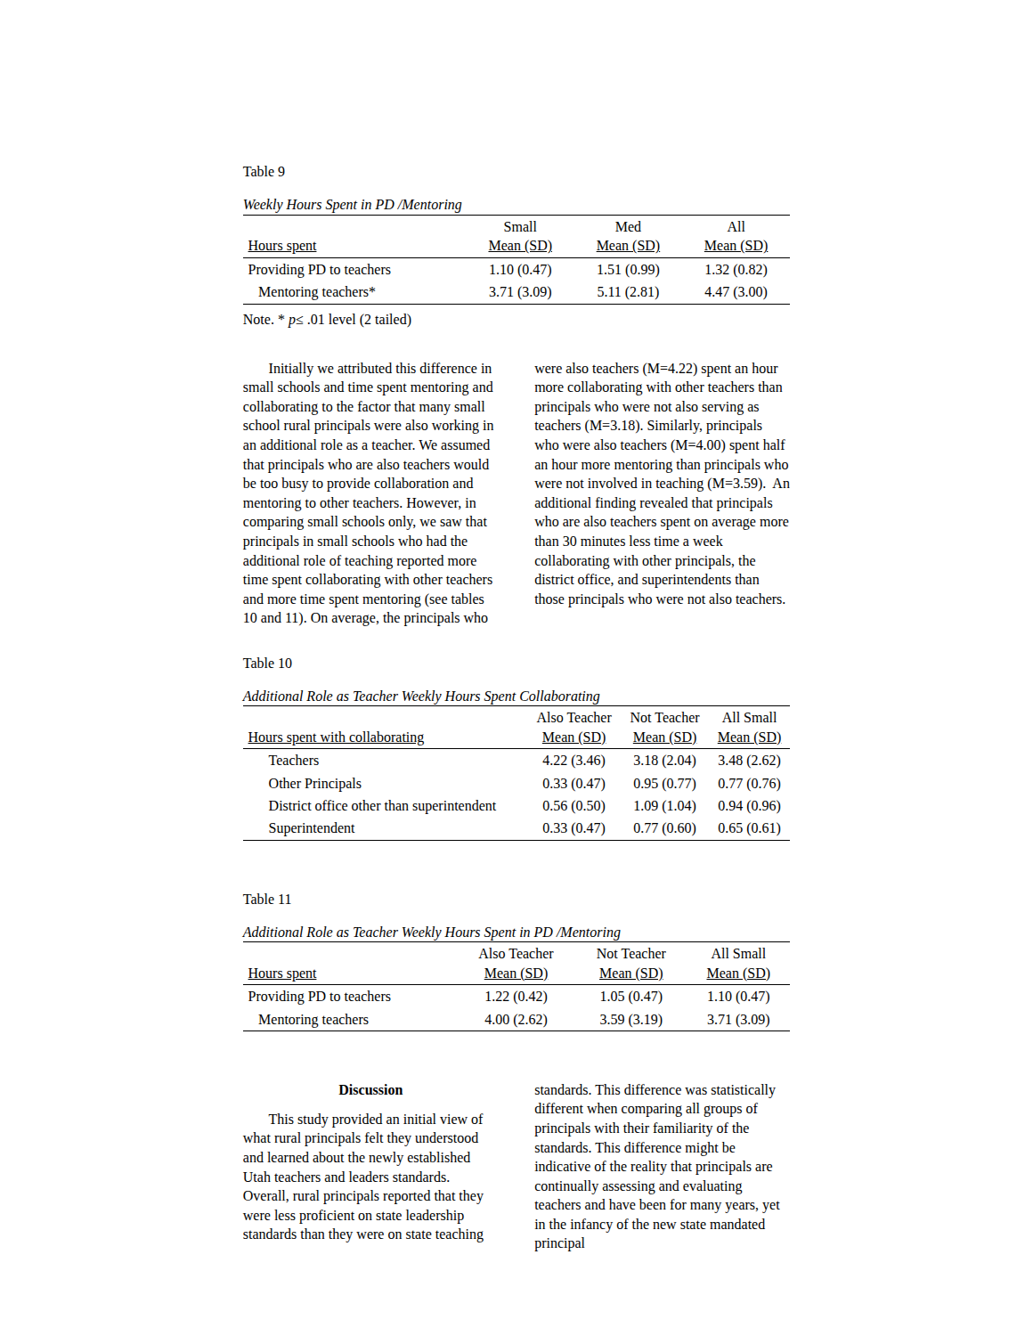Table 9
Weekly Hours Spent in PD /Mentoring
| | Small | Med | All |
| --- | --- | --- | --- |
| Hours spent | Mean (SD) | Mean (SD) | Mean (SD) |
| Providing PD to teachers | 1.10 (0.47) | 1.51 (0.99) | 1.32 (0.82) |
| Mentoring teachers* | 3.71 (3.09) | 5.11 (2.81) | 4.47 (3.00) |
Note. * p≤ .01 level (2 tailed)
Initially we attributed this difference in small schools and time spent mentoring and collaborating to the factor that many small school rural principals were also working in an additional role as a teacher. We assumed that principals who are also teachers would be too busy to provide collaboration and mentoring to other teachers. However, in comparing small schools only, we saw that principals in small schools who had the additional role of teaching reported more time spent collaborating with other teachers and more time spent mentoring (see tables 10 and 11). On average, the principals who were also teachers (M=4.22) spent an hour more collaborating with other teachers than principals who were not also serving as teachers (M=3.18). Similarly, principals who were also teachers (M=4.00) spent half an hour more mentoring than principals who were not involved in teaching (M=3.59). An additional finding revealed that principals who are also teachers spent on average more than 30 minutes less time a week collaborating with other principals, the district office, and superintendents than those principals who were not also teachers.
Table 10
Additional Role as Teacher Weekly Hours Spent Collaborating
| | Also Teacher | Not Teacher | All Small |
| --- | --- | --- | --- |
| Hours spent with collaborating | Mean (SD) | Mean (SD) | Mean (SD) |
| Teachers | 4.22 (3.46) | 3.18 (2.04) | 3.48 (2.62) |
| Other Principals | 0.33 (0.47) | 0.95 (0.77) | 0.77 (0.76) |
| District office other than superintendent | 0.56 (0.50) | 1.09 (1.04) | 0.94 (0.96) |
| Superintendent | 0.33 (0.47) | 0.77 (0.60) | 0.65 (0.61) |
Table 11
Additional Role as Teacher Weekly Hours Spent in PD /Mentoring
| | Also Teacher | Not Teacher | All Small |
| --- | --- | --- | --- |
| Hours spent | Mean (SD) | Mean (SD) | Mean (SD) |
| Providing PD to teachers | 1.22 (0.42) | 1.05 (0.47) | 1.10 (0.47) |
| Mentoring teachers | 4.00 (2.62) | 3.59 (3.19) | 3.71 (3.09) |
Discussion
This study provided an initial view of what rural principals felt they understood and learned about the newly established Utah teachers and leaders standards. Overall, rural principals reported that they were less proficient on state leadership standards than they were on state teaching standards. This difference was statistically different when comparing all groups of principals with their familiarity of the standards. This difference might be indicative of the reality that principals are continually assessing and evaluating teachers and have been for many years, yet in the infancy of the new state mandated principal